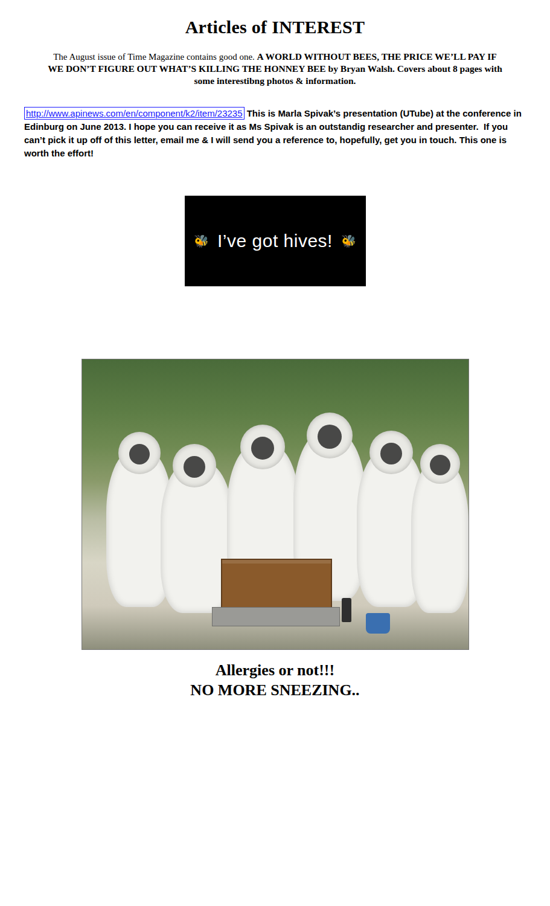Articles of INTEREST
The August issue of Time Magazine contains good one. A WORLD WITHOUT BEES, THE PRICE WE’LL PAY IF WE DON’T FIGURE OUT WHAT’S KILLING THE HONNEY BEE by Bryan Walsh. Covers about 8 pages with some interestibng photos & information.
http://www.apinews.com/en/component/k2/item/23235 This is Marla Spivak’s presentation (UTube) at the conference in Edinburg on June 2013. I hope you can receive it as Ms Spivak is an outstandig researcher and presenter. If you can’t pick it up off of this letter, email me & I will send you a reference to, hopefully, get you in touch. This one is worth the effort!
🐝 I’ve got hives! 🐝
Allergies or not!!!
NO MORE SNEEZING..